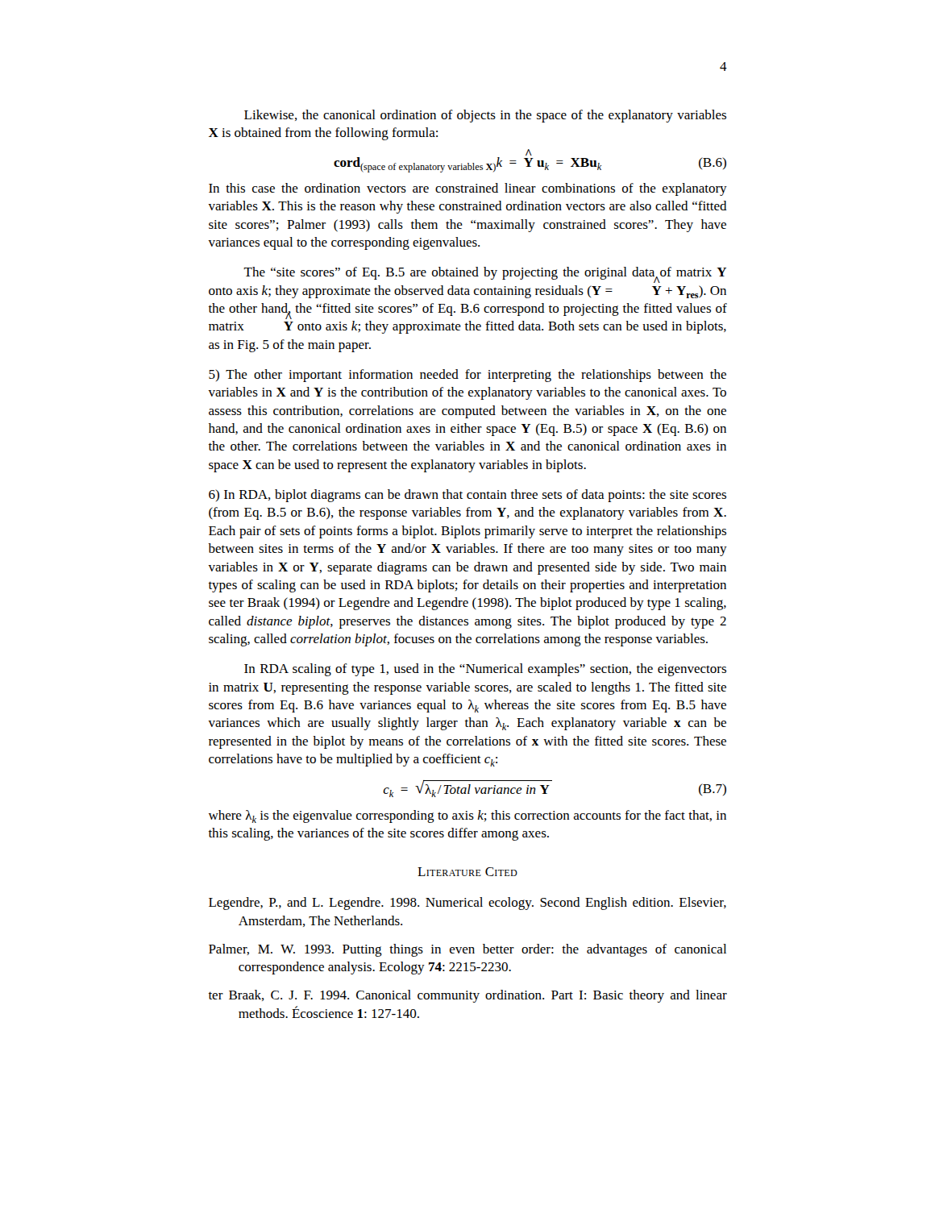4
Likewise, the canonical ordination of objects in the space of the explanatory variables X is obtained from the following formula:
cord(space of explanatory variables X)k = ^Y uk = XBuk (B.6)
In this case the ordination vectors are constrained linear combinations of the explanatory variables X. This is the reason why these constrained ordination vectors are also called “fitted site scores”; Palmer (1993) calls them the “maximally constrained scores”. They have variances equal to the corresponding eigenvalues.
The “site scores” of Eq. B.5 are obtained by projecting the original data of matrix Y onto axis k; they approximate the observed data containing residuals (Y = ^Y + Yres). On the other hand, the “fitted site scores” of Eq. B.6 correspond to projecting the fitted values of matrix ^Y onto axis k; they approximate the fitted data. Both sets can be used in biplots, as in Fig. 5 of the main paper.
5) The other important information needed for interpreting the relationships between the variables in X and Y is the contribution of the explanatory variables to the canonical axes. To assess this contribution, correlations are computed between the variables in X, on the one hand, and the canonical ordination axes in either space Y (Eq. B.5) or space X (Eq. B.6) on the other. The correlations between the variables in X and the canonical ordination axes in space X can be used to represent the explanatory variables in biplots.
6) In RDA, biplot diagrams can be drawn that contain three sets of data points: the site scores (from Eq. B.5 or B.6), the response variables from Y, and the explanatory variables from X. Each pair of sets of points forms a biplot. Biplots primarily serve to interpret the relationships between sites in terms of the Y and/or X variables. If there are too many sites or too many variables in X or Y, separate diagrams can be drawn and presented side by side. Two main types of scaling can be used in RDA biplots; for details on their properties and interpretation see ter Braak (1994) or Legendre and Legendre (1998). The biplot produced by type 1 scaling, called distance biplot, preserves the distances among sites. The biplot produced by type 2 scaling, called correlation biplot, focuses on the correlations among the response variables.
In RDA scaling of type 1, used in the “Numerical examples” section, the eigenvectors in matrix U, representing the response variable scores, are scaled to lengths 1. The fitted site scores from Eq. B.6 have variances equal to λk whereas the site scores from Eq. B.5 have variances which are usually slightly larger than λk. Each explanatory variable x can be represented in the biplot by means of the correlations of x with the fitted site scores. These correlations have to be multiplied by a coefficient ck:
ck = λk/Total variance in Y (B.7)
where λk is the eigenvalue corresponding to axis k; this correction accounts for the fact that, in this scaling, the variances of the site scores differ among axes.
Literature Cited
Legendre, P., and L. Legendre. 1998. Numerical ecology. Second English edition. Elsevier, Amsterdam, The Netherlands.
Palmer, M. W. 1993. Putting things in even better order: the advantages of canonical correspondence analysis. Ecology 74: 2215-2230.
ter Braak, C. J. F. 1994. Canonical community ordination. Part I: Basic theory and linear methods. Écoscience 1: 127-140.